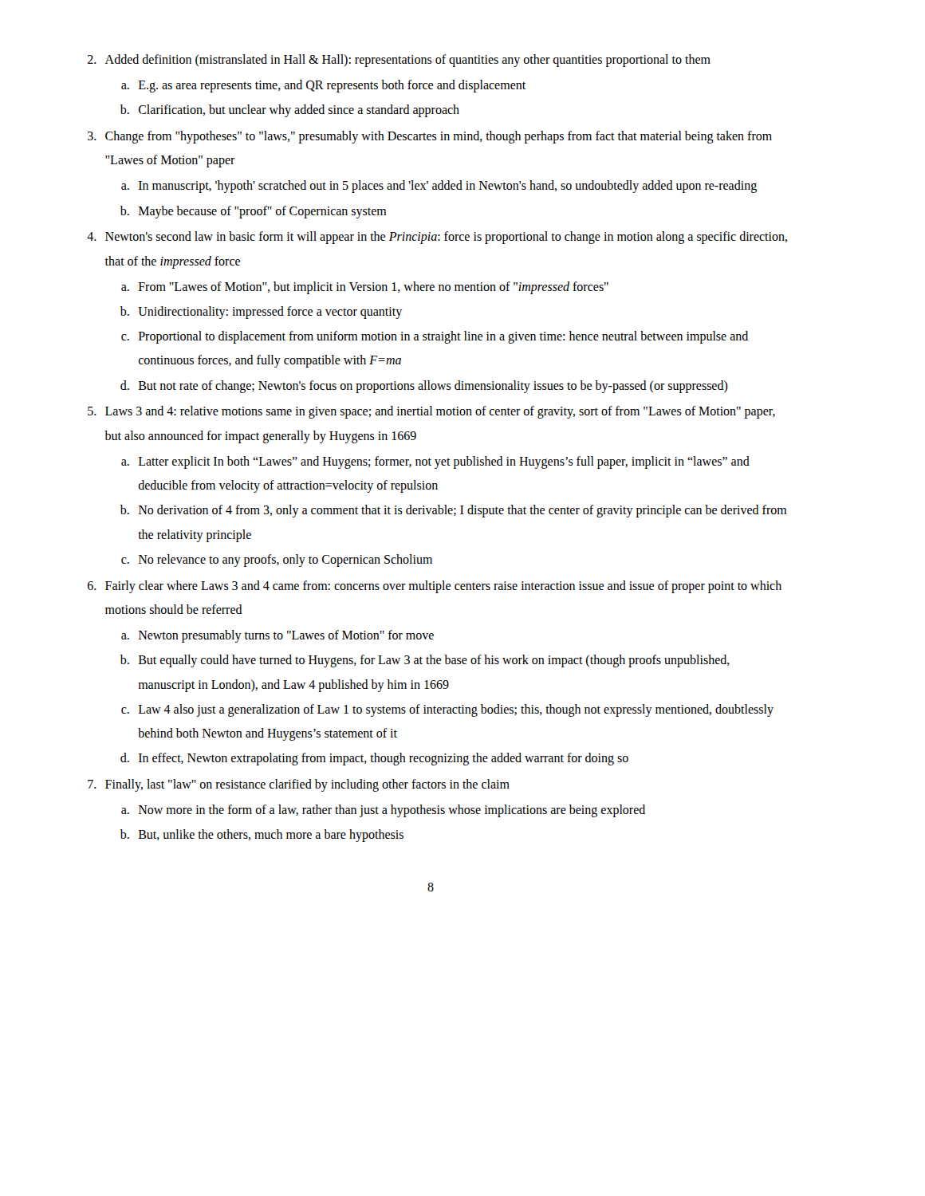Added definition (mistranslated in Hall & Hall): representations of quantities any other quantities proportional to them
E.g. as area represents time, and QR represents both force and displacement
Clarification, but unclear why added since a standard approach
Change from "hypotheses" to "laws," presumably with Descartes in mind, though perhaps from fact that material being taken from "Lawes of Motion" paper
In manuscript, 'hypoth' scratched out in 5 places and 'lex' added in Newton's hand, so undoubtedly added upon re-reading
Maybe because of "proof" of Copernican system
Newton's second law in basic form it will appear in the Principia: force is proportional to change in motion along a specific direction, that of the impressed force
From "Lawes of Motion", but implicit in Version 1, where no mention of "impressed forces"
Unidirectionality: impressed force a vector quantity
Proportional to displacement from uniform motion in a straight line in a given time: hence neutral between impulse and continuous forces, and fully compatible with F=ma
But not rate of change; Newton's focus on proportions allows dimensionality issues to be by-passed (or suppressed)
Laws 3 and 4: relative motions same in given space; and inertial motion of center of gravity, sort of from "Lawes of Motion" paper, but also announced for impact generally by Huygens in 1669
Latter explicit In both “Lawes” and Huygens; former, not yet published in Huygens’s full paper, implicit in “lawes” and deducible from velocity of attraction=velocity of repulsion
No derivation of 4 from 3, only a comment that it is derivable; I dispute that the center of gravity principle can be derived from the relativity principle
No relevance to any proofs, only to Copernican Scholium
Fairly clear where Laws 3 and 4 came from: concerns over multiple centers raise interaction issue and issue of proper point to which motions should be referred
Newton presumably turns to "Lawes of Motion" for move
But equally could have turned to Huygens, for Law 3 at the base of his work on impact (though proofs unpublished, manuscript in London), and Law 4 published by him in 1669
Law 4 also just a generalization of Law 1 to systems of interacting bodies; this, though not expressly mentioned, doubtlessly behind both Newton and Huygens’s statement of it
In effect, Newton extrapolating from impact, though recognizing the added warrant for doing so
Finally, last "law" on resistance clarified by including other factors in the claim
Now more in the form of a law, rather than just a hypothesis whose implications are being explored
But, unlike the others, much more a bare hypothesis
8